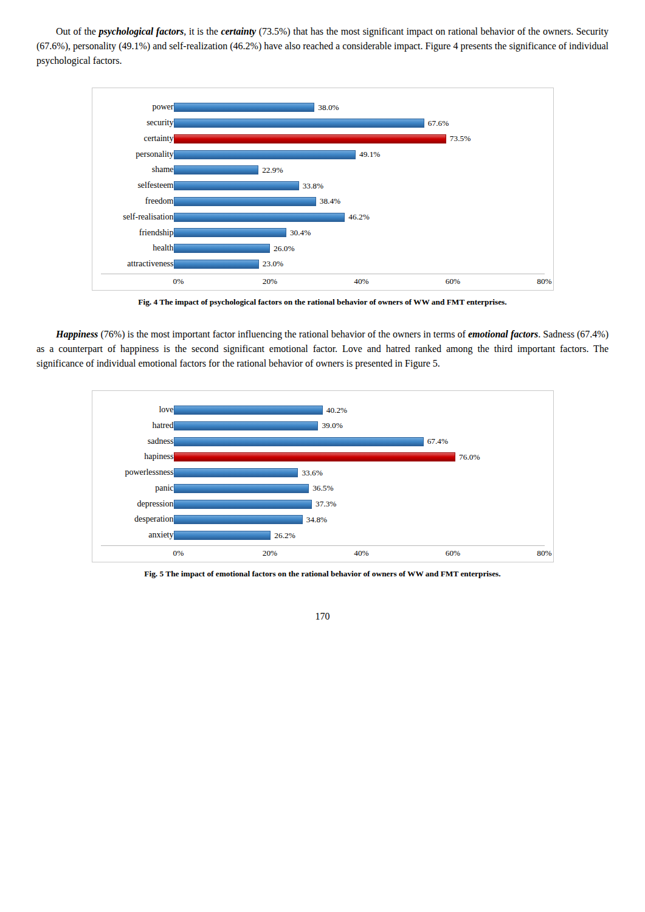Out of the psychological factors, it is the certainty (73.5%) that has the most significant impact on rational behavior of the owners. Security (67.6%), personality (49.1%) and self-realization (46.2%) have also reached a considerable impact. Figure 4 presents the significance of individual psychological factors.
| power | 38.0% |
| security | 67.6% |
| certainty | 73.5% |
| personality | 49.1% |
| shame | 22.9% |
| selfesteem | 33.8% |
| freedom | 38.4% |
| self-realisation | 46.2% |
| friendship | 30.4% |
| health | 26.0% |
| attractiveness | 23.0% |
0% 20% 40% 60% 80%
Fig. 4 The impact of psychological factors on the rational behavior of owners of WW and FMT enterprises.
Happiness (76%) is the most important factor influencing the rational behavior of the owners in terms of emotional factors. Sadness (67.4%) as a counterpart of happiness is the second significant emotional factor. Love and hatred ranked among the third important factors. The significance of individual emotional factors for the rational behavior of owners is presented in Figure 5.
| love | 40.2% |
| hatred | 39.0% |
| sadness | 67.4% |
| hapiness | 76.0% |
| powerlessness | 33.6% |
| panic | 36.5% |
| depression | 37.3% |
| desperation | 34.8% |
| anxiety | 26.2% |
0% 20% 40% 60% 80%
Fig. 5 The impact of emotional factors on the rational behavior of owners of WW and FMT enterprises.
170